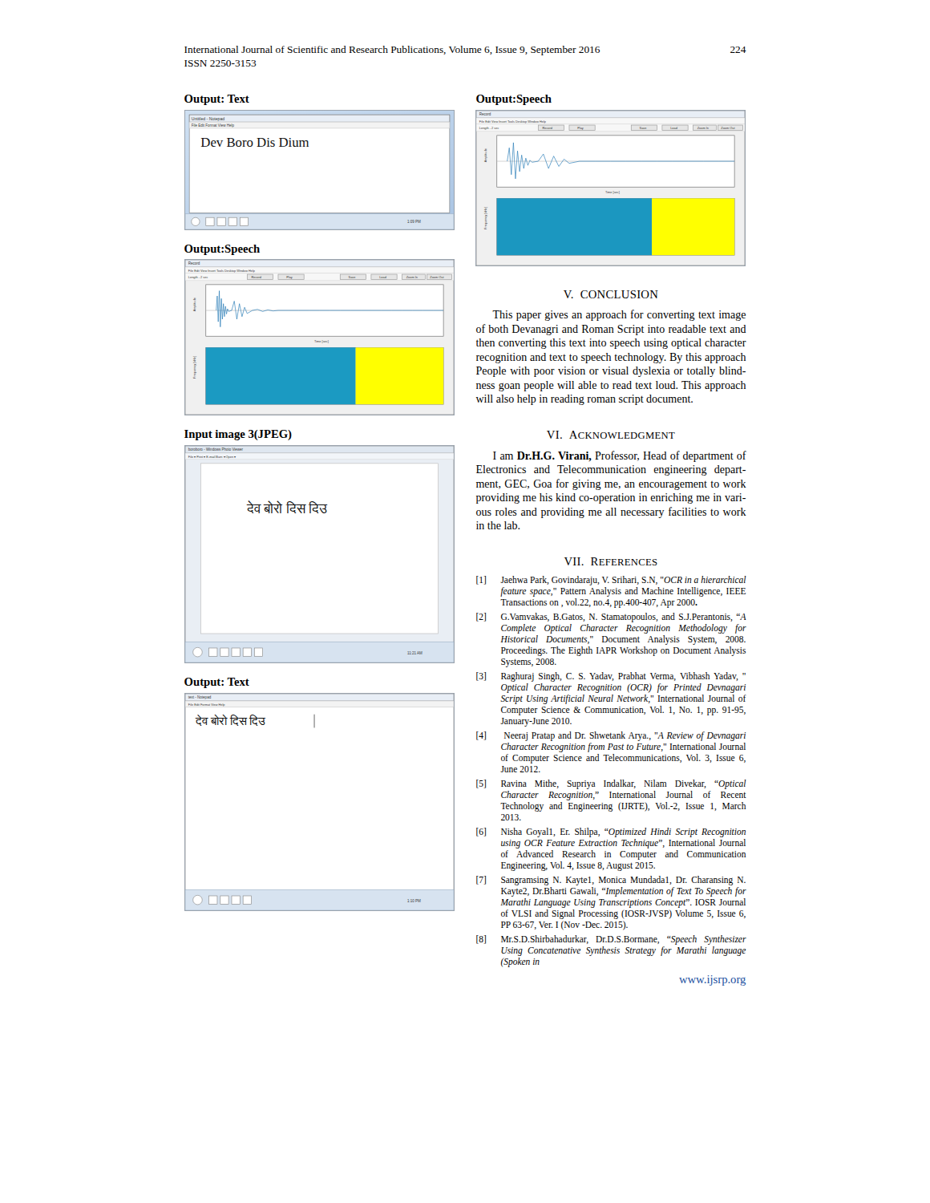International Journal of Scientific and Research Publications, Volume 6, Issue 9, September 2016
ISSN 2250-3153 224
Output: Text
Output:Speech
Input image 3(JPEG)
Output: Text
Output:Speech
V. CONCLUSION
This paper gives an approach for converting text image of both Devanagri and Roman Script into readable text and then converting this text into speech using optical character recognition and text to speech technology. By this approach People with poor vision or visual dyslexia or totally blindness goan people will able to read text loud. This approach will also help in reading roman script document.
VI. ACKNOWLEDGMENT
I am Dr.H.G. Virani, Professor, Head of department of Electronics and Telecommunication engineering department, GEC, Goa for giving me, an encouragement to work providing me his kind co-operation in enriching me in various roles and providing me all necessary facilities to work in the lab.
VII. REFERENCES
[1]
Jaehwa Park, Govindaraju, V. Srihari, S.N, "OCR in a hierarchical feature space," Pattern Analysis and Machine Intelligence, IEEE Transactions on , vol.22, no.4, pp.400-407, Apr 2000.
[2]
G.Vamvakas, B.Gatos, N. Stamatopoulos, and S.J.Perantonis, “A Complete Optical Character Recognition Methodology for Historical Documents," Document Analysis System, 2008. Proceedings. The Eighth IAPR Workshop on Document Analysis Systems, 2008.
[3]
Raghuraj Singh, C. S. Yadav, Prabhat Verma, Vibhash Yadav, " Optical Character Recognition (OCR) for Printed Devnagari Script Using Artificial Neural Network," International Journal of Computer Science & Communication, Vol. 1, No. 1, pp. 91-95, January-June 2010.
[4]
Neeraj Pratap and Dr. Shwetank Arya., "A Review of Devnagari Character Recognition from Past to Future," International Journal of Computer Science and Telecommunications, Vol. 3, Issue 6, June 2012.
[5]
Ravina Mithe, Supriya Indalkar, Nilam Divekar, “Optical Character Recognition,” International Journal of Recent Technology and Engineering (IJRTE), Vol.-2, Issue 1, March 2013.
[6]
Nisha Goyal1, Er. Shilpa, “Optimized Hindi Script Recognition using OCR Feature Extraction Technique”, International Journal of Advanced Research in Computer and Communication Engineering, Vol. 4, Issue 8, August 2015.
[7]
Sangramsing N. Kayte1, Monica Mundada1, Dr. Charansing N. Kayte2, Dr.Bharti Gawali, “Implementation of Text To Speech for Marathi Language Using Transcriptions Concept”. IOSR Journal of VLSI and Signal Processing (IOSR-JVSP) Volume 5, Issue 6, PP 63-67, Ver. I (Nov -Dec. 2015).
[8]
Mr.S.D.Shirbahadurkar, Dr.D.S.Bormane, “Speech Synthesizer Using Concatenative Synthesis Strategy for Marathi language (Spoken in
www.ijsrp.org